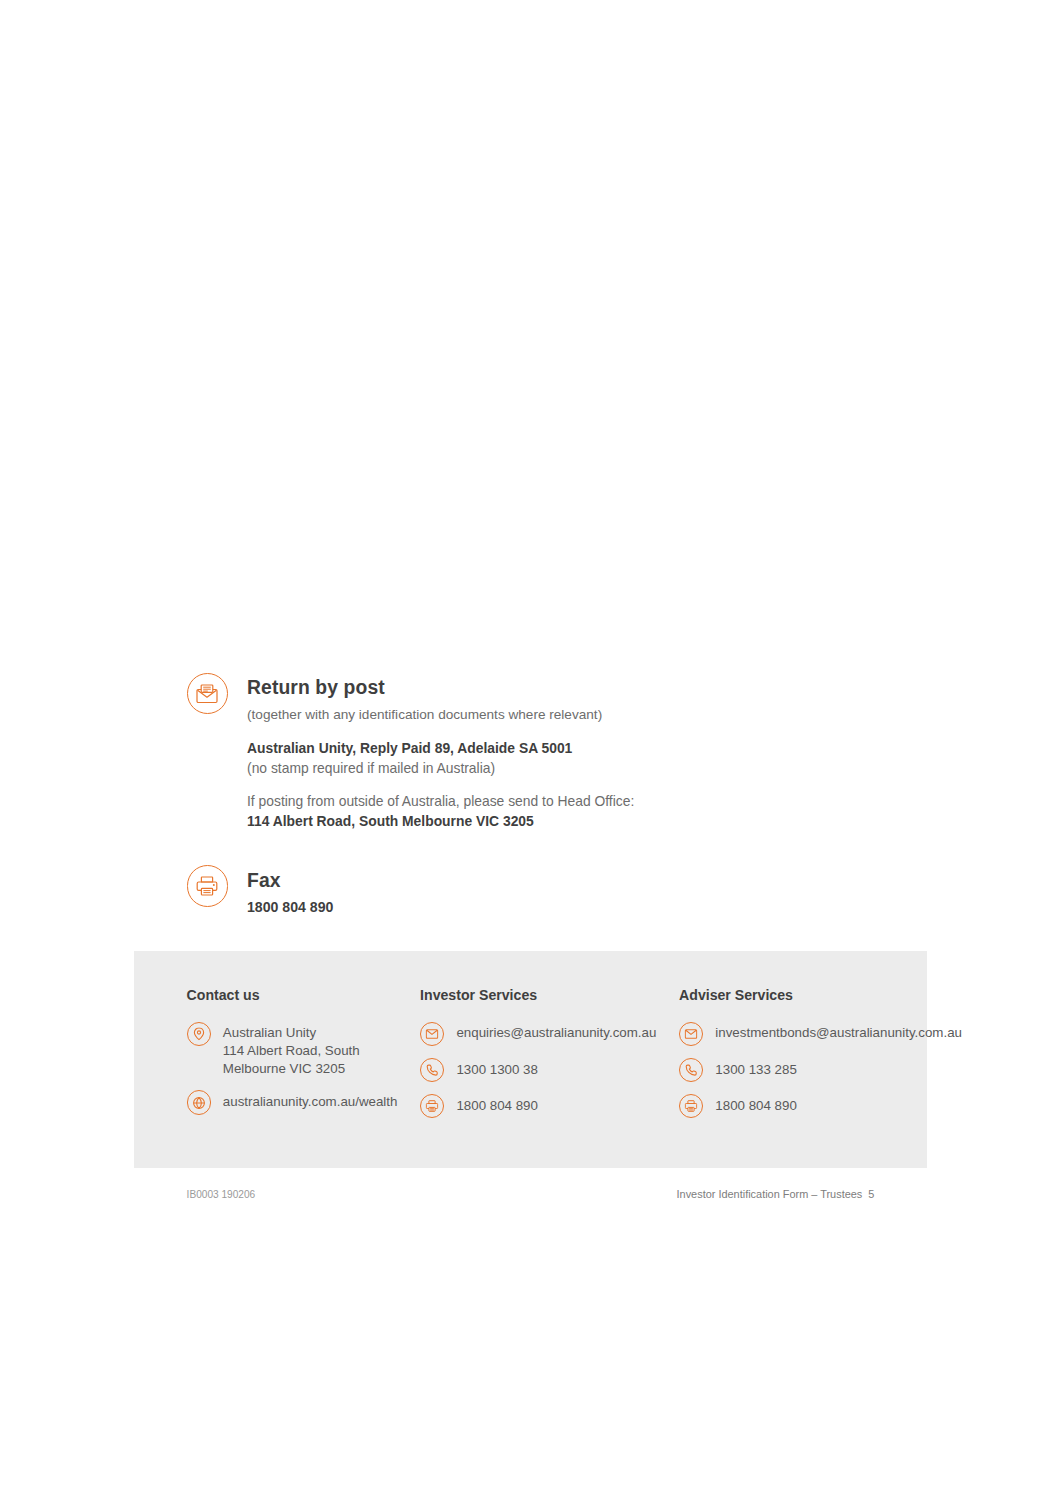Return by post
(together with any identification documents where relevant)
Australian Unity, Reply Paid 89, Adelaide SA 5001
(no stamp required if mailed in Australia)
If posting from outside of Australia, please send to Head Office:
114 Albert Road, South Melbourne VIC 3205
Fax
1800 804 890
Contact us
Australian Unity
114 Albert Road, South Melbourne VIC 3205
australianunity.com.au/wealth
Investor Services
enquiries@australianunity.com.au
1300 1300 38
1800 804 890
Adviser Services
investmentbonds@australianunity.com.au
1300 133 285
1800 804 890
IB0003 190206
Investor Identification Form – Trustees 5